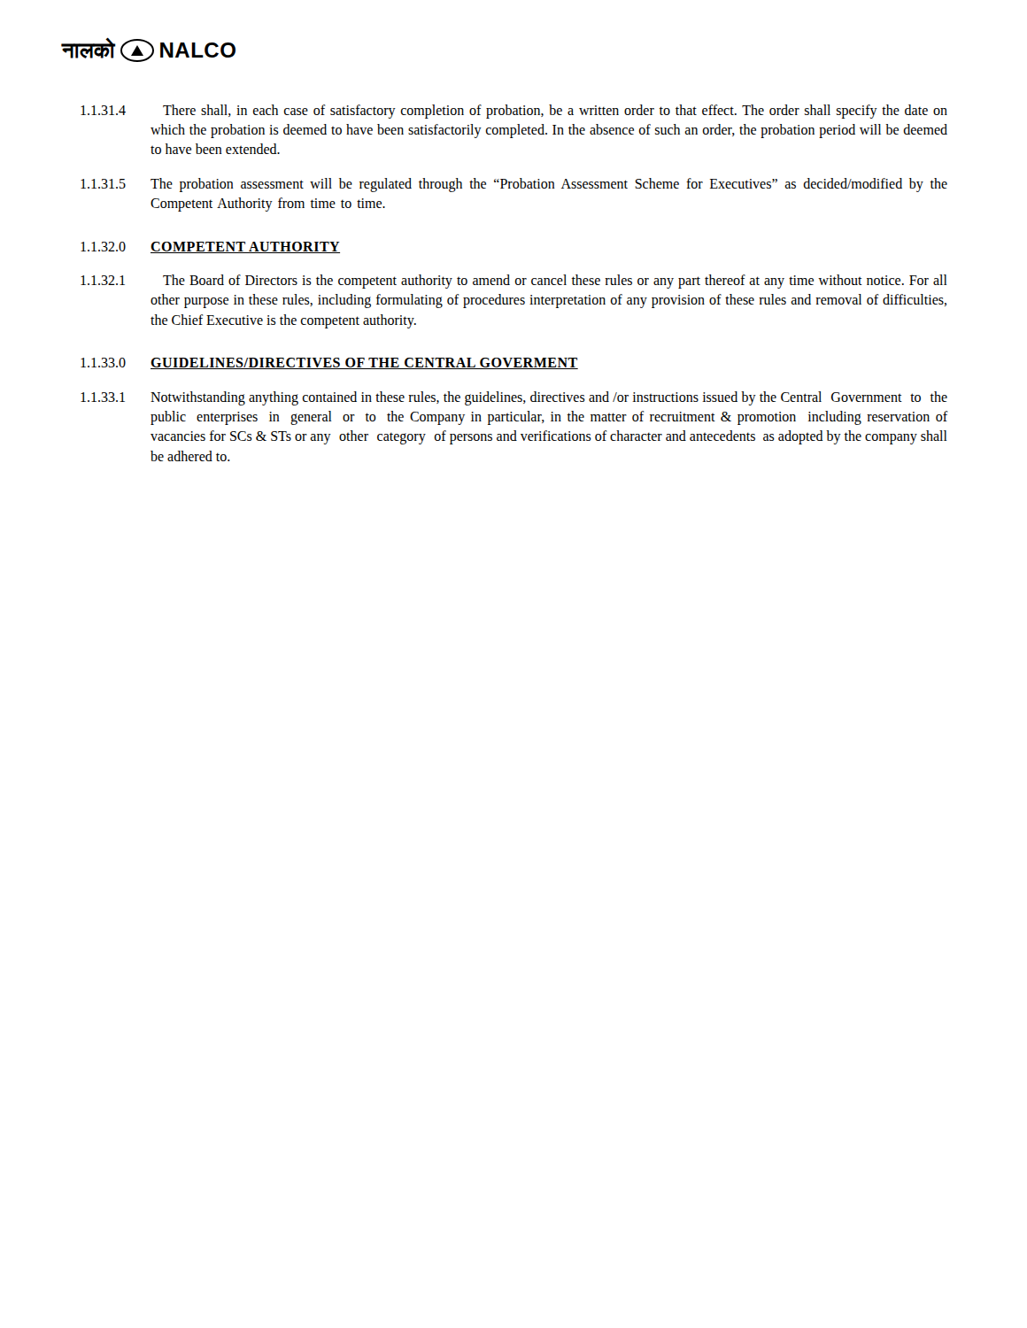नालको NALCO
1.1.31.4
There shall, in each case of satisfactory completion of probation, be a written order to that effect. The order shall specify the date on which the probation is deemed to have been satisfactorily completed. In the absence of such an order, the probation period will be deemed to have been extended.
1.1.31.5
The probation assessment will be regulated through the “Probation Assessment Scheme for Executives” as decided/modified by the Competent Authority from time to time.
1.1.32.0
COMPETENT AUTHORITY
1.1.32.1
The Board of Directors is the competent authority to amend or cancel these rules or any part thereof at any time without notice. For all other purpose in these rules, including formulating of procedures interpretation of any provision of these rules and removal of difficulties, the Chief Executive is the competent authority.
1.1.33.0
GUIDELINES/DIRECTIVES OF THE CENTRAL GOVERMENT
1.1.33.1
Notwithstanding anything contained in these rules, the guidelines, directives and /or instructions issued by the Central Government to the public enterprises in general or to the Company in particular, in the matter of recruitment & promotion including reservation of vacancies for SCs & STs or any other category of persons and verifications of character and antecedents as adopted by the company shall be adhered to.